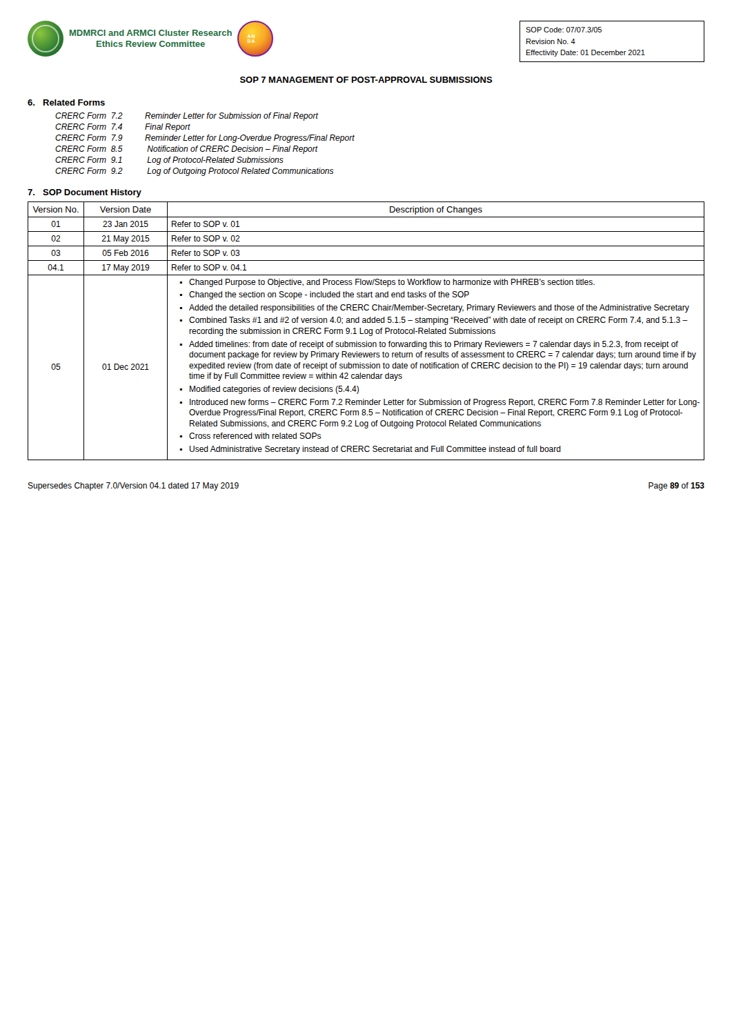MDMRCI and ARMCI Cluster ResearchEthics Review Committee
SOP Code: 07/07.3/05
Revision No. 4
Effectivity Date: 01 December 2021
SOP 7 MANAGEMENT OF POST-APPROVAL SUBMISSIONS
6. Related Forms
CRERC Form 7.2 Reminder Letter for Submission of Final Report
CRERC Form 7.4 Final Report
CRERC Form 7.9 Reminder Letter for Long-Overdue Progress/Final Report
CRERC Form 8.5 Notification of CRERC Decision – Final Report
CRERC Form 9.1 Log of Protocol-Related Submissions
CRERC Form 9.2 Log of Outgoing Protocol Related Communications
7. SOP Document History
| Version No. | Version Date | Description of Changes |
| --- | --- | --- |
| 01 | 23 Jan 2015 | Refer to SOP v. 01 |
| 02 | 21 May 2015 | Refer to SOP v. 02 |
| 03 | 05 Feb 2016 | Refer to SOP v. 03 |
| 04.1 | 17 May 2019 | Refer to SOP v. 04.1 |
| 05 | 01 Dec 2021 | Changed Purpose to Objective, and Process Flow/Steps to Workflow to harmonize with PHREB’s section titles. Changed the section on Scope - included the start and end tasks of the SOP Added the detailed responsibilities of the CRERC Chair/Member-Secretary, Primary Reviewers and those of the Administrative Secretary Combined Tasks #1 and #2 of version 4.0; and added 5.1.5 – stamping “Received” with date of receipt on CRERC Form 7.4, and 5.1.3 – recording the submission in CRERC Form 9.1 Log of Protocol-Related Submissions Added timelines: from date of receipt of submission to forwarding this to Primary Reviewers = 7 calendar days in 5.2.3, from receipt of document package for review by Primary Reviewers to return of results of assessment to CRERC = 7 calendar days; turn around time if by expedited review (from date of receipt of submission to date of notification of CRERC decision to the PI) = 19 calendar days; turn around time if by Full Committee review = within 42 calendar days Modified categories of review decisions (5.4.4) Introduced new forms – CRERC Form 7.2 Reminder Letter for Submission of Progress Report, CRERC Form 7.8 Reminder Letter for Long-Overdue Progress/Final Report, CRERC Form 8.5 – Notification of CRERC Decision – Final Report, CRERC Form 9.1 Log of Protocol-Related Submissions, and CRERC Form 9.2 Log of Outgoing Protocol Related Communications Cross referenced with related SOPs Used Administrative Secretary instead of CRERC Secretariat and Full Committee instead of full board |
Supersedes Chapter 7.0/Version 04.1 dated 17 May 2019
Page 89 of 153